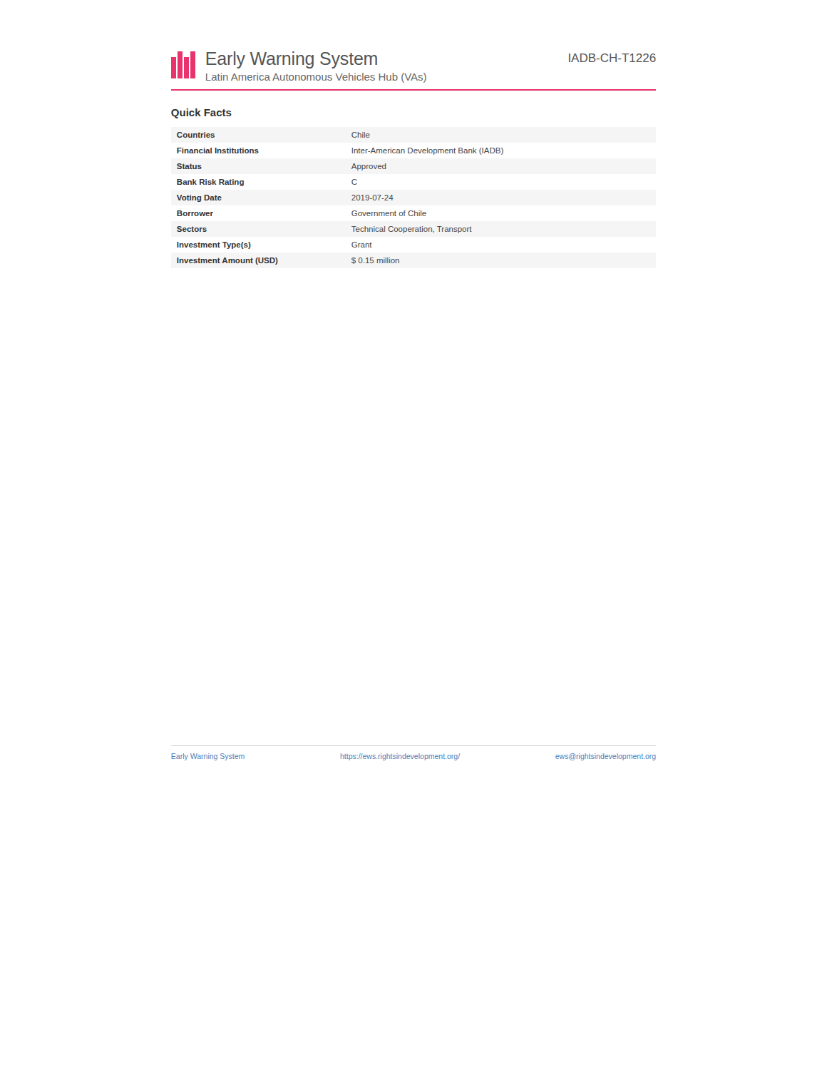Early Warning System
Latin America Autonomous Vehicles Hub (VAs)
IADB-CH-T1226
Quick Facts
| Countries | Chile |
| Financial Institutions | Inter-American Development Bank (IADB) |
| Status | Approved |
| Bank Risk Rating | C |
| Voting Date | 2019-07-24 |
| Borrower | Government of Chile |
| Sectors | Technical Cooperation, Transport |
| Investment Type(s) | Grant |
| Investment Amount (USD) | $ 0.15 million |
Early Warning System
https://ews.rightsindevelopment.org/
ews@rightsindevelopment.org